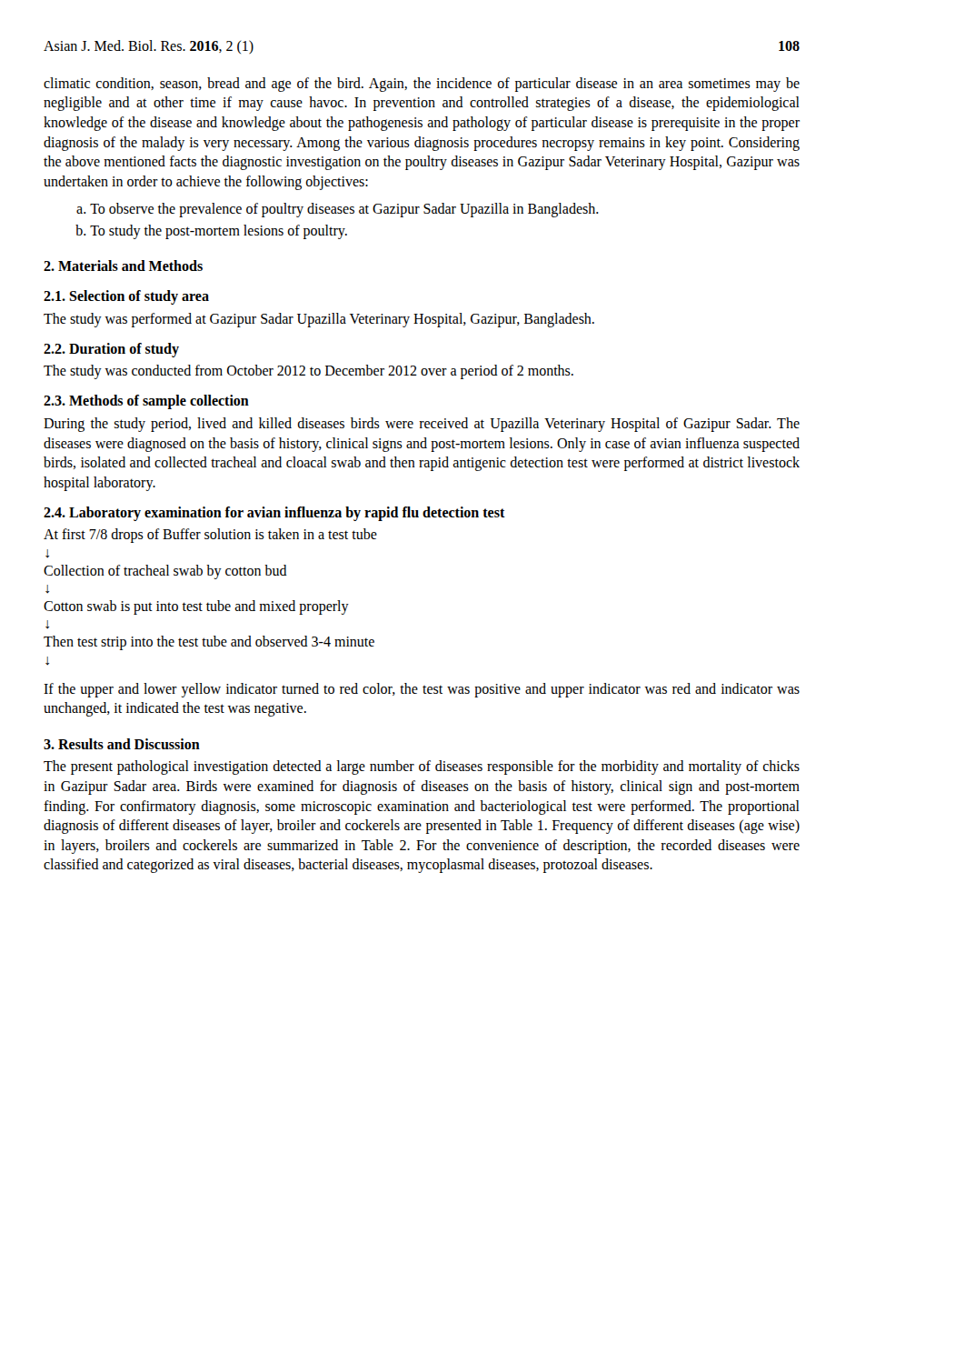Asian J. Med. Biol. Res. 2016, 2 (1)
108
climatic condition, season, bread and age of the bird. Again, the incidence of particular disease in an area sometimes may be negligible and at other time if may cause havoc. In prevention and controlled strategies of a disease, the epidemiological knowledge of the disease and knowledge about the pathogenesis and pathology of particular disease is prerequisite in the proper diagnosis of the malady is very necessary. Among the various diagnosis procedures necropsy remains in key point. Considering the above mentioned facts the diagnostic investigation on the poultry diseases in Gazipur Sadar Veterinary Hospital, Gazipur was undertaken in order to achieve the following objectives:
To observe the prevalence of poultry diseases at Gazipur Sadar Upazilla in Bangladesh.
To study the post-mortem lesions of poultry.
2. Materials and Methods
2.1. Selection of study area
The study was performed at Gazipur Sadar Upazilla Veterinary Hospital, Gazipur, Bangladesh.
2.2. Duration of study
The study was conducted from October 2012 to December 2012 over a period of 2 months.
2.3. Methods of sample collection
During the study period, lived and killed diseases birds were received at Upazilla Veterinary Hospital of Gazipur Sadar. The diseases were diagnosed on the basis of history, clinical signs and post-mortem lesions. Only in case of avian influenza suspected birds, isolated and collected tracheal and cloacal swab and then rapid antigenic detection test were performed at district livestock hospital laboratory.
2.4. Laboratory examination for avian influenza by rapid flu detection test
At first 7/8 drops of Buffer solution is taken in a test tube
↓
Collection of tracheal swab by cotton bud
↓
Cotton swab is put into test tube and mixed properly
↓
Then test strip into the test tube and observed 3-4 minute
↓
If the upper and lower yellow indicator turned to red color, the test was positive and upper indicator was red and indicator was unchanged, it indicated the test was negative.
3. Results and Discussion
The present pathological investigation detected a large number of diseases responsible for the morbidity and mortality of chicks in Gazipur Sadar area. Birds were examined for diagnosis of diseases on the basis of history, clinical sign and post-mortem finding. For confirmatory diagnosis, some microscopic examination and bacteriological test were performed. The proportional diagnosis of different diseases of layer, broiler and cockerels are presented in Table 1. Frequency of different diseases (age wise) in layers, broilers and cockerels are summarized in Table 2. For the convenience of description, the recorded diseases were classified and categorized as viral diseases, bacterial diseases, mycoplasmal diseases, protozoal diseases.